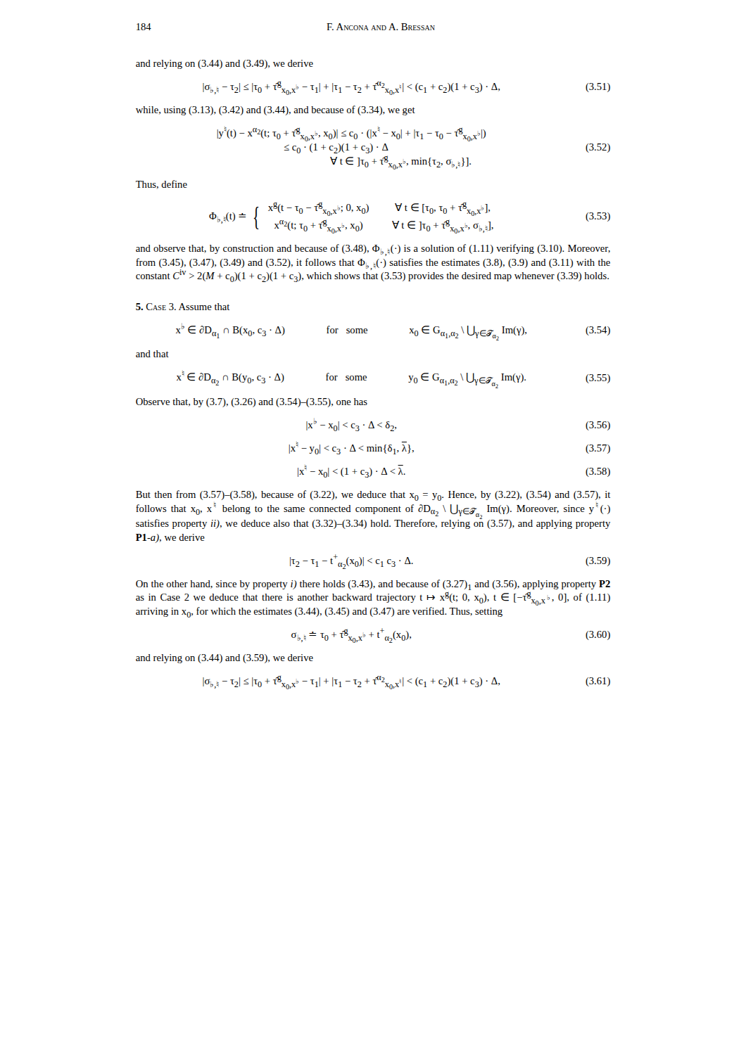184 F. Ancona and A. Bressan
and relying on (3.44) and (3.49), we derive
|σ♭,♮ − τ2| ≤ |τ0 + τ̂gx0,x♭ − τ1| + |τ1 − τ2 + τ̂α2x0,x♮| < (c1 + c2)(1 + c3) · Δ,
(3.51)
while, using (3.13), (3.42) and (3.44), and because of (3.34), we get
|y♮(t) − xα2(t; τ0 + τ̂gx0,x♭, x0)| ≤ c0 · (|x♮ − x0| + |τ1 − τ0 − τ̂gx0,x♭|)
≤ c0 · (1 + c2)(1 + c3) · Δ
∀ t ∈ ]τ0 + τ̂gx0,x♭, min{τ2, σ♭,♮}].
(3.52)
Thus, define
Φ♭,♮(t) ≐ { xg(t − τ0 − τ̂gx0,x♭; 0, x0) ∀ t ∈ [τ0, τ0 + τ̂gx0,x♭], xα2(t; τ0 + τ̂gx0,x♭, x0) ∀ t ∈ ]τ0 + τ̂gx0,x♭, σ♭,♮],
(3.53)
and observe that, by construction and because of (3.48), Φ♭,♮(·) is a solution of (1.11) verifying (3.10). Moreover, from (3.45), (3.47), (3.49) and (3.52), it follows that Φ♭,♮(·) satisfies the estimates (3.8), (3.9) and (3.11) with the constant Civ > 2(M + c0)(1 + c2)(1 + c3), which shows that (3.53) provides the desired map whenever (3.39) holds.
5. Case 3. Assume that
x♭ ∈ ∂Dα1 ∩ B(x0, c3 · Δ) for some x0 ∈ Gα1,α2 \ ⋃γ∈𝒯α2 Im(γ),
(3.54)
and that
x♮ ∈ ∂Dα2 ∩ B(y0, c3 · Δ) for some y0 ∈ Gα1,α2 \ ⋃γ∈𝒯α2 Im(γ).
(3.55)
Observe that, by (3.7), (3.26) and (3.54)–(3.55), one has
|x♭ − x0| < c3 · Δ < δ2,
(3.56)
|x♮ − y0| < c3 · Δ < min{δ1, λ},
(3.57)
|x♮ − x0| < (1 + c3) · Δ < λ.
(3.58)
But then from (3.57)–(3.58), because of (3.22), we deduce that x0 = y0. Hence, by (3.22), (3.54) and (3.57), it follows that x0, x♮ belong to the same connected component of ∂Dα2 \ ⋃γ∈𝒯α2 Im(γ). Moreover, since y♮(·) satisfies property ii), we deduce also that (3.32)–(3.34) hold. Therefore, relying on (3.57), and applying property P1-a), we derive
|τ2 − τ1 − t+α2(x0)| < c1 c3 · Δ.
(3.59)
On the other hand, since by property i) there holds (3.43), and because of (3.27)1 and (3.56), applying property P2 as in Case 2 we deduce that there is another backward trajectory t ↦ xg(t; 0, x0), t ∈ [−τ̂gx0,x♭, 0], of (1.11) arriving in x0, for which the estimates (3.44), (3.45) and (3.47) are verified. Thus, setting
σ♭,♮ ≐ τ0 + τ̂gx0,x♭ + t+α2(x0),
(3.60)
and relying on (3.44) and (3.59), we derive
|σ♭,♮ − τ2| ≤ |τ0 + τ̂gx0,x♭ − τ1| + |τ1 − τ2 + τ̂α2x0,x♮| < (c1 + c2)(1 + c3) · Δ,
(3.61)